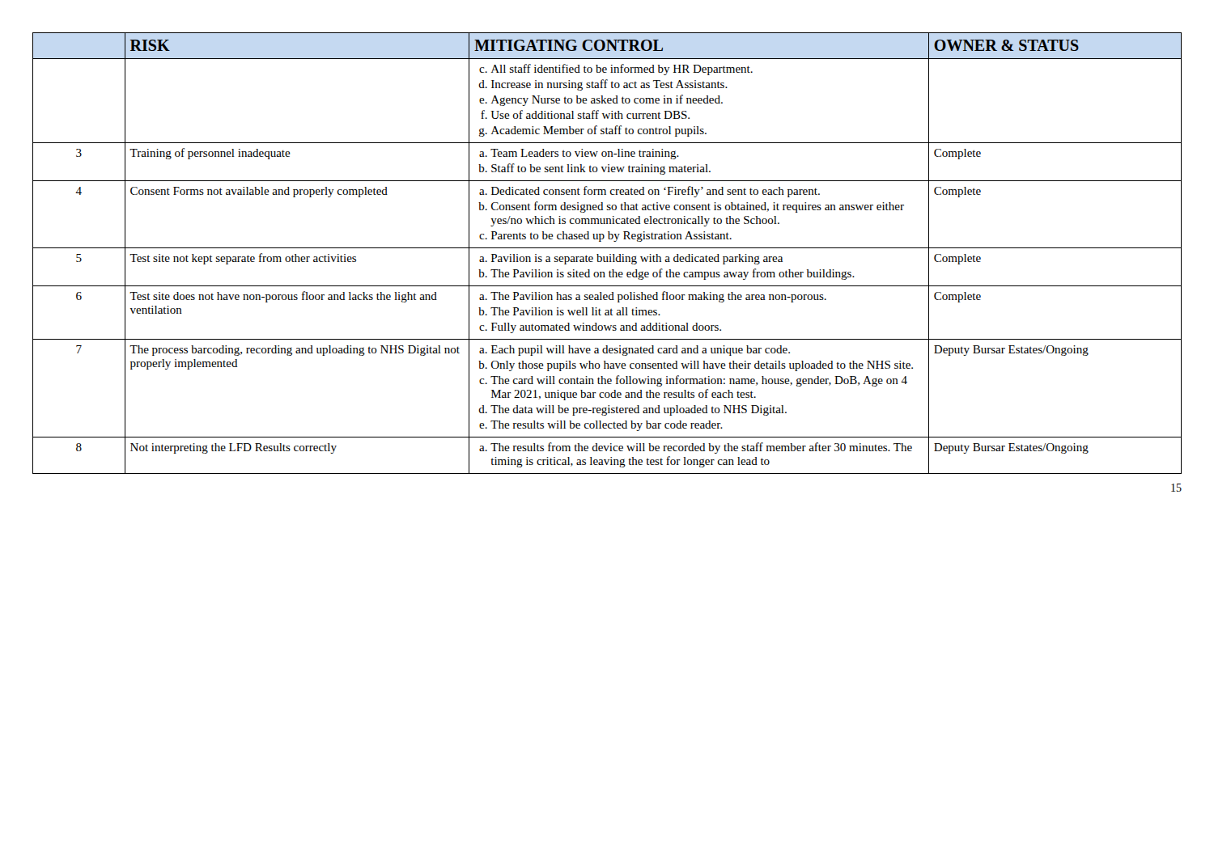| | RISK | MITIGATING CONTROL | OWNER & STATUS |
| --- | --- | --- | --- |
| | | All staff identified to be informed by HR Department. Increase in nursing staff to act as Test Assistants. Agency Nurse to be asked to come in if needed. Use of additional staff with current DBS. Academic Member of staff to control pupils. | |
| 3 | Training of personnel inadequate | Team Leaders to view on-line training. Staff to be sent link to view training material. | Complete |
| 4 | Consent Forms not available and properly completed | Dedicated consent form created on ‘Firefly’ and sent to each parent. Consent form designed so that active consent is obtained, it requires an answer either yes/no which is communicated electronically to the School. Parents to be chased up by Registration Assistant. | Complete |
| 5 | Test site not kept separate from other activities | Pavilion is a separate building with a dedicated parking area The Pavilion is sited on the edge of the campus away from other buildings. | Complete |
| 6 | Test site does not have non-porous floor and lacks the light and ventilation | The Pavilion has a sealed polished floor making the area non-porous. The Pavilion is well lit at all times. Fully automated windows and additional doors. | Complete |
| 7 | The process barcoding, recording and uploading to NHS Digital not properly implemented | Each pupil will have a designated card and a unique bar code. Only those pupils who have consented will have their details uploaded to the NHS site. The card will contain the following information: name, house, gender, DoB, Age on 4 Mar 2021, unique bar code and the results of each test. The data will be pre-registered and uploaded to NHS Digital. The results will be collected by bar code reader. | Deputy Bursar Estates/Ongoing |
| 8 | Not interpreting the LFD Results correctly | The results from the device will be recorded by the staff member after 30 minutes. The timing is critical, as leaving the test for longer can lead to | Deputy Bursar Estates/Ongoing |
15